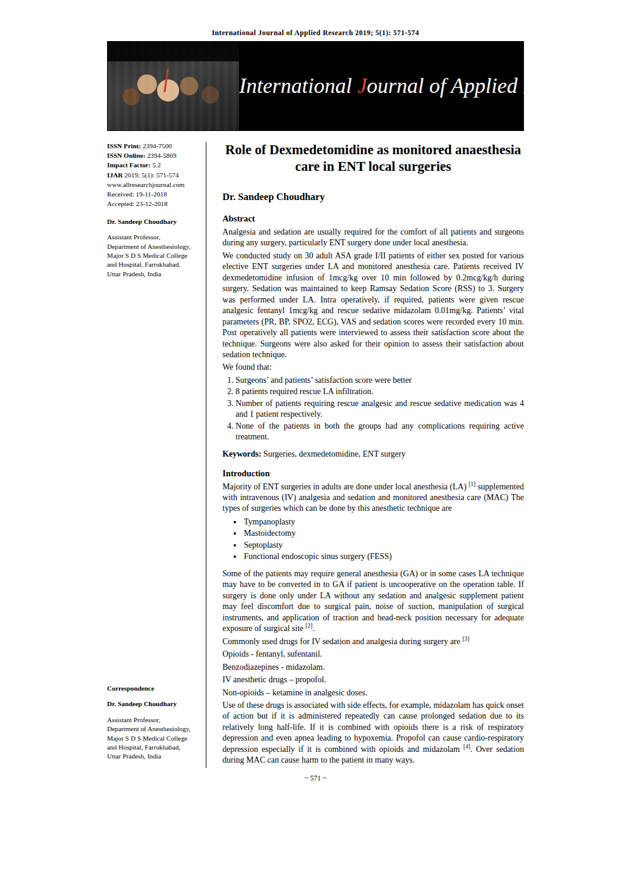International Journal of Applied Research 2019; 5(1): 571-574
International Journal of Applied Research
ISSN Print: 2394-7500
ISSN Online: 2394-5869
Impact Factor: 5.2
IJAR 2019; 5(1): 571-574
www.allresearchjournal.com
Received: 19-11-2018
Accepted: 23-12-2018
Dr. Sandeep Choudhary
Assistant Professor,
Department of Anesthesiology,
Major S D S Medical College
and Hospital, Farrukhabad,
Uttar Pradesh, India
Correspondence
Dr. Sandeep Choudhary
Assistant Professor,
Department of Anesthesiology,
Major S D S Medical College
and Hospital, Farrukhabad,
Uttar Pradesh, India
Role of Dexmedetomidine as monitored anaesthesia care in ENT local surgeries
Dr. Sandeep Choudhary
Abstract
Analgesia and sedation are usually required for the comfort of all patients and surgeons during any surgery, particularly ENT surgery done under local anesthesia.
We conducted study on 30 adult ASA grade I/II patients of either sex posted for various elective ENT surgeries under LA and monitored anesthesia care. Patients received IV dexmedetomidine infusion of 1mcg/kg over 10 min followed by 0.2mcg/kg/h during surgery. Sedation was maintained to keep Ramsay Sedation Score (RSS) to 3. Surgery was performed under LA. Intra operatively, if required, patients were given rescue analgesic fentanyl 1mcg/kg and rescue sedative midazolam 0.01mg/kg. Patients’ vital parameters (PR, BP, SPO2, ECG), VAS and sedation scores were recorded every 10 min. Post operatively all patients were interviewed to assess their satisfaction score about the technique. Surgeons were also asked for their opinion to assess their satisfaction about sedation technique.
We found that:
Surgeons’ and patients’ satisfaction score were better
8 patients required rescue LA infiltration.
Number of patients requiring rescue analgesic and rescue sedative medication was 4 and 1 patient respectively.
None of the patients in both the groups had any complications requiring active treatment.
Keywords: Surgeries, dexmedetomidine, ENT surgery
Introduction
Majority of ENT surgeries in adults are done under local anesthesia (LA) [1] supplemented with intravenous (IV) analgesia and sedation and monitored anesthesia care (MAC) The types of surgeries which can be done by this anesthetic technique are
Tympanoplasty
Mastoidectomy
Septoplasty
Functional endoscopic sinus surgery (FESS)
Some of the patients may require general anesthesia (GA) or in some cases LA technique may have to be converted in to GA if patient is uncooperative on the operation table. If surgery is done only under LA without any sedation and analgesic supplement patient may feel discomfort due to surgical pain, noise of suction, manipulation of surgical instruments, and application of traction and head-neck position necessary for adequate exposure of surgical site [2].
Commonly used drugs for IV sedation and analgesia during surgery are [3]
Opioids - fentanyl, sufentanil.
Benzodiazepines - midazolam.
IV anesthetic drugs – propofol.
Non-opioids – ketamine in analgesic doses.
Use of these drugs is associated with side effects, for example, midazolam has quick onset of action but if it is administered repeatedly can cause prolonged sedation due to its relatively long half-life. If it is combined with opioids there is a risk of respiratory depression and even apnea leading to hypoxemia. Propofol can cause cardio-respiratory depression especially if it is combined with opioids and midazolam [4]. Over sedation during MAC can cause harm to the patient in many ways.
~ 571 ~